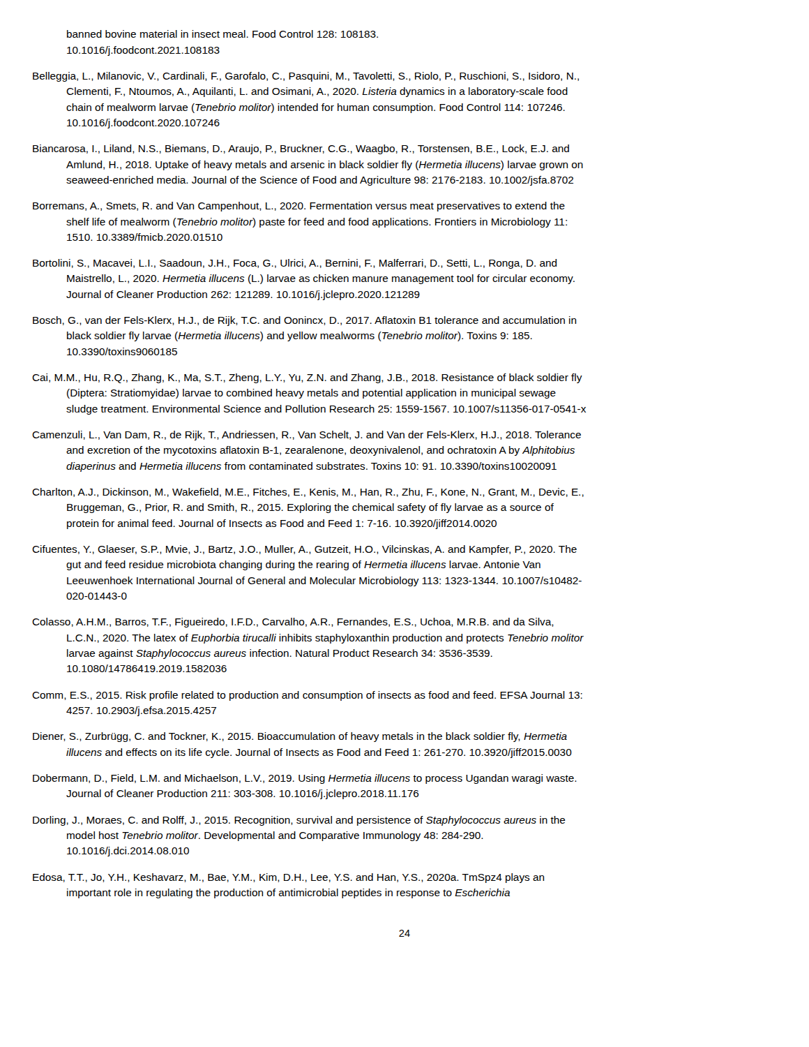banned bovine material in insect meal. Food Control 128: 108183.
10.1016/j.foodcont.2021.108183
Belleggia, L., Milanovic, V., Cardinali, F., Garofalo, C., Pasquini, M., Tavoletti, S., Riolo, P., Ruschioni, S., Isidoro, N., Clementi, F., Ntoumos, A., Aquilanti, L. and Osimani, A., 2020. Listeria dynamics in a laboratory-scale food chain of mealworm larvae (Tenebrio molitor) intended for human consumption. Food Control 114: 107246. 10.1016/j.foodcont.2020.107246
Biancarosa, I., Liland, N.S., Biemans, D., Araujo, P., Bruckner, C.G., Waagbo, R., Torstensen, B.E., Lock, E.J. and Amlund, H., 2018. Uptake of heavy metals and arsenic in black soldier fly (Hermetia illucens) larvae grown on seaweed-enriched media. Journal of the Science of Food and Agriculture 98: 2176-2183. 10.1002/jsfa.8702
Borremans, A., Smets, R. and Van Campenhout, L., 2020. Fermentation versus meat preservatives to extend the shelf life of mealworm (Tenebrio molitor) paste for feed and food applications. Frontiers in Microbiology 11: 1510. 10.3389/fmicb.2020.01510
Bortolini, S., Macavei, L.I., Saadoun, J.H., Foca, G., Ulrici, A., Bernini, F., Malferrari, D., Setti, L., Ronga, D. and Maistrello, L., 2020. Hermetia illucens (L.) larvae as chicken manure management tool for circular economy. Journal of Cleaner Production 262: 121289. 10.1016/j.jclepro.2020.121289
Bosch, G., van der Fels-Klerx, H.J., de Rijk, T.C. and Oonincx, D., 2017. Aflatoxin B1 tolerance and accumulation in black soldier fly larvae (Hermetia illucens) and yellow mealworms (Tenebrio molitor). Toxins 9: 185. 10.3390/toxins9060185
Cai, M.M., Hu, R.Q., Zhang, K., Ma, S.T., Zheng, L.Y., Yu, Z.N. and Zhang, J.B., 2018. Resistance of black soldier fly (Diptera: Stratiomyidae) larvae to combined heavy metals and potential application in municipal sewage sludge treatment. Environmental Science and Pollution Research 25: 1559-1567. 10.1007/s11356-017-0541-x
Camenzuli, L., Van Dam, R., de Rijk, T., Andriessen, R., Van Schelt, J. and Van der Fels-Klerx, H.J., 2018. Tolerance and excretion of the mycotoxins aflatoxin B-1, zearalenone, deoxynivalenol, and ochratoxin A by Alphitobius diaperinus and Hermetia illucens from contaminated substrates. Toxins 10: 91. 10.3390/toxins10020091
Charlton, A.J., Dickinson, M., Wakefield, M.E., Fitches, E., Kenis, M., Han, R., Zhu, F., Kone, N., Grant, M., Devic, E., Bruggeman, G., Prior, R. and Smith, R., 2015. Exploring the chemical safety of fly larvae as a source of protein for animal feed. Journal of Insects as Food and Feed 1: 7-16. 10.3920/jiff2014.0020
Cifuentes, Y., Glaeser, S.P., Mvie, J., Bartz, J.O., Muller, A., Gutzeit, H.O., Vilcinskas, A. and Kampfer, P., 2020. The gut and feed residue microbiota changing during the rearing of Hermetia illucens larvae. Antonie Van Leeuwenhoek International Journal of General and Molecular Microbiology 113: 1323-1344. 10.1007/s10482-020-01443-0
Colasso, A.H.M., Barros, T.F., Figueiredo, I.F.D., Carvalho, A.R., Fernandes, E.S., Uchoa, M.R.B. and da Silva, L.C.N., 2020. The latex of Euphorbia tirucalli inhibits staphyloxanthin production and protects Tenebrio molitor larvae against Staphylococcus aureus infection. Natural Product Research 34: 3536-3539. 10.1080/14786419.2019.1582036
Comm, E.S., 2015. Risk profile related to production and consumption of insects as food and feed. EFSA Journal 13: 4257. 10.2903/j.efsa.2015.4257
Diener, S., Zurbrügg, C. and Tockner, K., 2015. Bioaccumulation of heavy metals in the black soldier fly, Hermetia illucens and effects on its life cycle. Journal of Insects as Food and Feed 1: 261-270. 10.3920/jiff2015.0030
Dobermann, D., Field, L.M. and Michaelson, L.V., 2019. Using Hermetia illucens to process Ugandan waragi waste. Journal of Cleaner Production 211: 303-308. 10.1016/j.jclepro.2018.11.176
Dorling, J., Moraes, C. and Rolff, J., 2015. Recognition, survival and persistence of Staphylococcus aureus in the model host Tenebrio molitor. Developmental and Comparative Immunology 48: 284-290. 10.1016/j.dci.2014.08.010
Edosa, T.T., Jo, Y.H., Keshavarz, M., Bae, Y.M., Kim, D.H., Lee, Y.S. and Han, Y.S., 2020a. TmSpz4 plays an important role in regulating the production of antimicrobial peptides in response to Escherichia
24